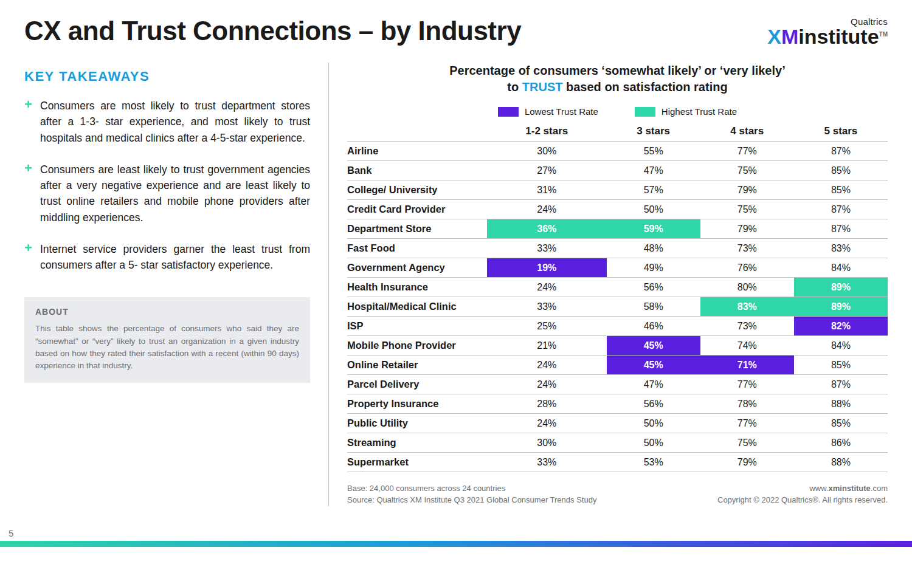CX and Trust Connections – by Industry
Qualtrics
XMinstitute TM
KEY TAKEAWAYS
Consumers are most likely to trust department stores after a 1-3- star experience, and most likely to trust hospitals and medical clinics after a 4-5-star experience.
Consumers are least likely to trust government agencies after a very negative experience and are least likely to trust online retailers and mobile phone providers after middling experiences.
Internet service providers garner the least trust from consumers after a 5- star satisfactory experience.
ABOUT
This table shows the percentage of consumers who said they are “somewhat” or “very” likely to trust an organization in a given industry based on how they rated their satisfaction with a recent (within 90 days) experience in that industry.
Percentage of consumers ‘somewhat likely’ or ‘very likely’
to TRUST based on satisfaction rating
Lowest Trust Rate
Highest Trust Rate
| | 1-2 stars | 3 stars | 4 stars | 5 stars |
| --- | --- | --- | --- | --- |
| Airline | 30% | 55% | 77% | 87% |
| Bank | 27% | 47% | 75% | 85% |
| College/ University | 31% | 57% | 79% | 85% |
| Credit Card Provider | 24% | 50% | 75% | 87% |
| Department Store | 36% | 59% | 79% | 87% |
| Fast Food | 33% | 48% | 73% | 83% |
| Government Agency | 19% | 49% | 76% | 84% |
| Health Insurance | 24% | 56% | 80% | 89% |
| Hospital/Medical Clinic | 33% | 58% | 83% | 89% |
| ISP | 25% | 46% | 73% | 82% |
| Mobile Phone Provider | 21% | 45% | 74% | 84% |
| Online Retailer | 24% | 45% | 71% | 85% |
| Parcel Delivery | 24% | 47% | 77% | 87% |
| Property Insurance | 28% | 56% | 78% | 88% |
| Public Utility | 24% | 50% | 77% | 85% |
| Streaming | 30% | 50% | 75% | 86% |
| Supermarket | 33% | 53% | 79% | 88% |
Base: 24,000 consumers across 24 countries
Source: Qualtrics XM Institute Q3 2021 Global Consumer Trends Study
www.xminstitute.com
Copyright © 2022 Qualtrics®. All rights reserved.
5